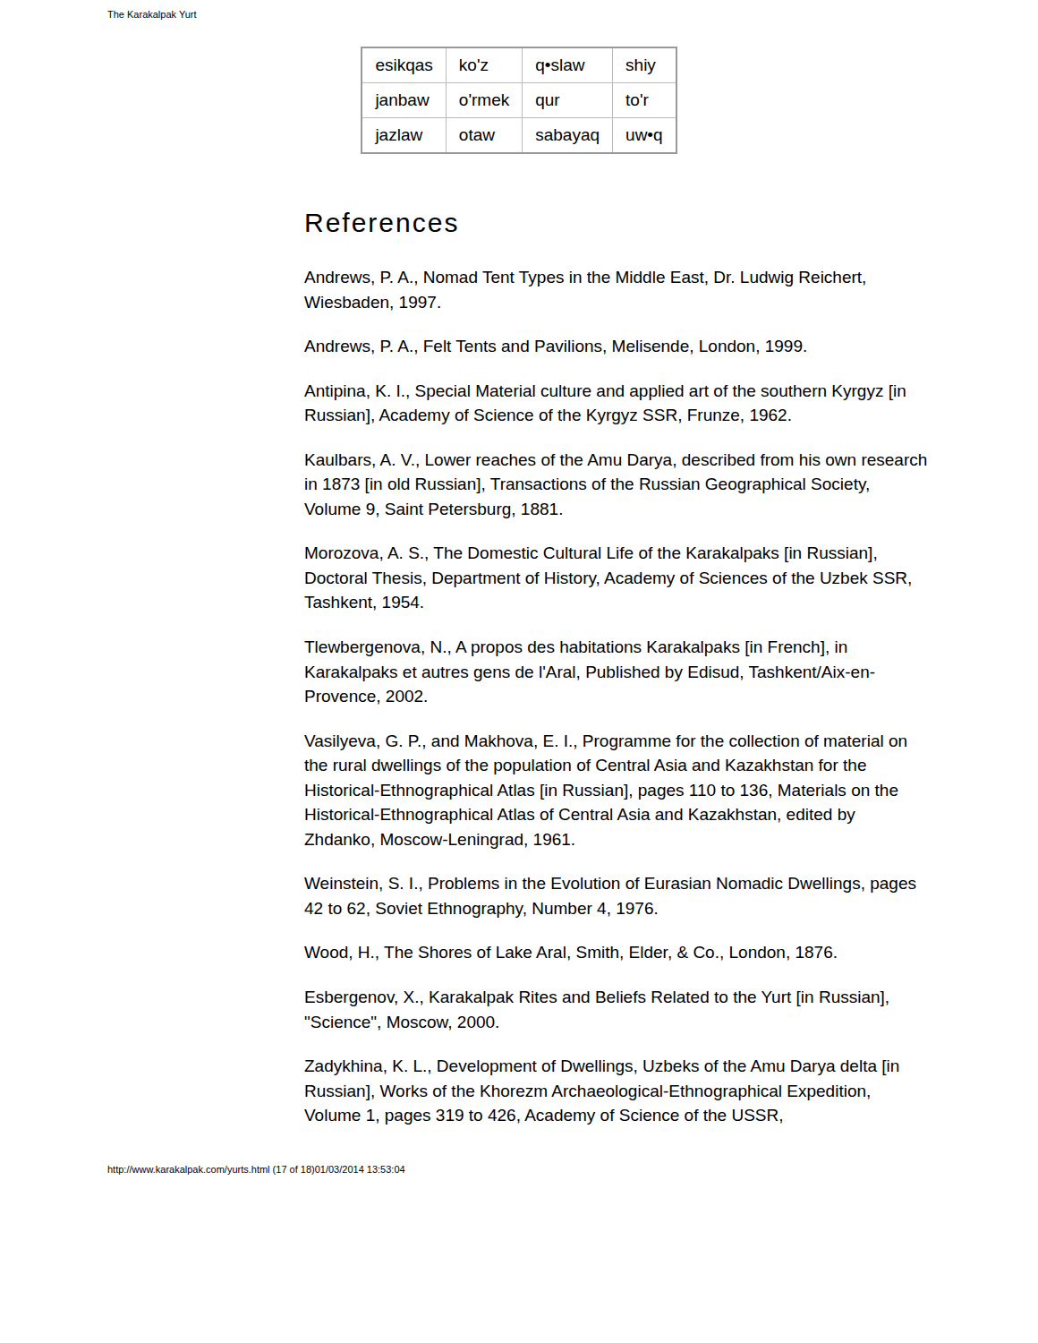The Karakalpak Yurt
| esikqas | ko'z | q•slaw | shiy |
| janbaw | o'rmek | qur | to'r |
| jazlaw | otaw | sabayaq | uw•q |
References
Andrews, P. A., Nomad Tent Types in the Middle East, Dr. Ludwig Reichert, Wiesbaden, 1997.
Andrews, P. A., Felt Tents and Pavilions, Melisende, London, 1999.
Antipina, K. I., Special Material culture and applied art of the southern Kyrgyz [in Russian], Academy of Science of the Kyrgyz SSR, Frunze, 1962.
Kaulbars, A. V., Lower reaches of the Amu Darya, described from his own research in 1873 [in old Russian], Transactions of the Russian Geographical Society, Volume 9, Saint Petersburg, 1881.
Morozova, A. S., The Domestic Cultural Life of the Karakalpaks [in Russian], Doctoral Thesis, Department of History, Academy of Sciences of the Uzbek SSR, Tashkent, 1954.
Tlewbergenova, N., A propos des habitations Karakalpaks [in French], in Karakalpaks et autres gens de l'Aral, Published by Edisud, Tashkent/Aix-en-Provence, 2002.
Vasilyeva, G. P., and Makhova, E. I., Programme for the collection of material on the rural dwellings of the population of Central Asia and Kazakhstan for the Historical-Ethnographical Atlas [in Russian], pages 110 to 136, Materials on the Historical-Ethnographical Atlas of Central Asia and Kazakhstan, edited by Zhdanko, Moscow-Leningrad, 1961.
Weinstein, S. I., Problems in the Evolution of Eurasian Nomadic Dwellings, pages 42 to 62, Soviet Ethnography, Number 4, 1976.
Wood, H., The Shores of Lake Aral, Smith, Elder, & Co., London, 1876.
Esbergenov, X., Karakalpak Rites and Beliefs Related to the Yurt [in Russian], "Science", Moscow, 2000.
Zadykhina, K. L., Development of Dwellings, Uzbeks of the Amu Darya delta [in Russian], Works of the Khorezm Archaeological-Ethnographical Expedition, Volume 1, pages 319 to 426, Academy of Science of the USSR,
http://www.karakalpak.com/yurts.html (17 of 18)01/03/2014 13:53:04